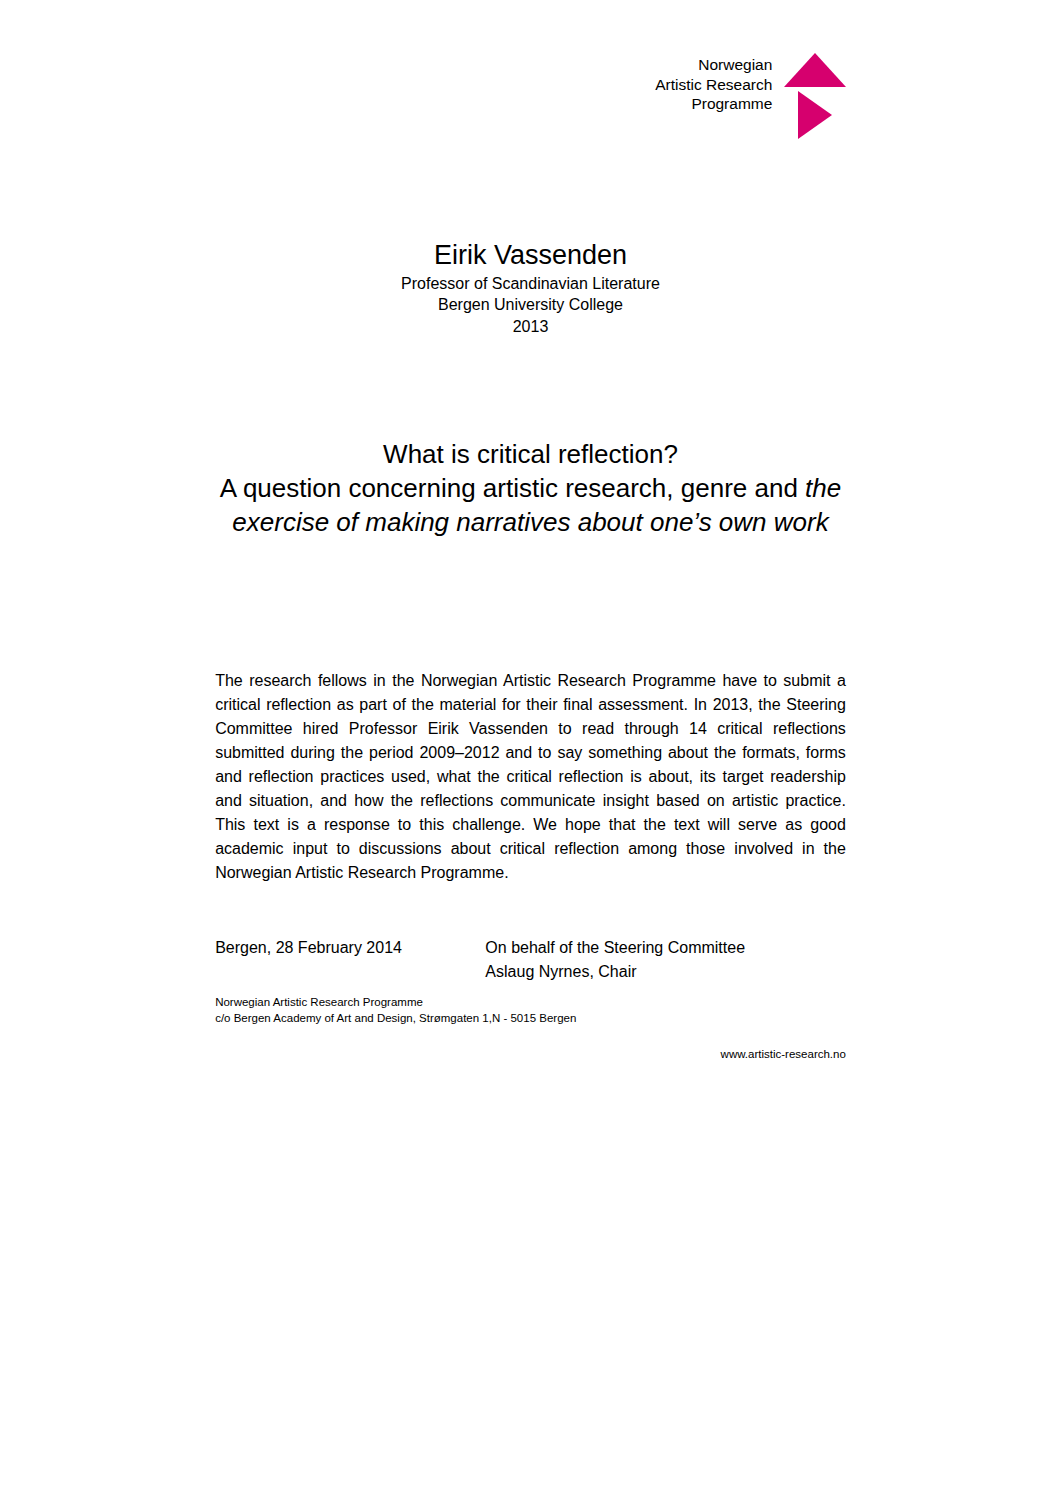Norwegian
Artistic Research
Programme
Eirik Vassenden
Professor of Scandinavian Literature
Bergen University College
2013
What is critical reflection?
A question concerning artistic research, genre and the exercise of making narratives about one’s own work
The research fellows in the Norwegian Artistic Research Programme have to submit a critical reflection as part of the material for their final assessment. In 2013, the Steering Committee hired Professor Eirik Vassenden to read through 14 critical reflections submitted during the period 2009–2012 and to say something about the formats, forms and reflection practices used, what the critical reflection is about, its target readership and situation, and how the reflections communicate insight based on artistic practice. This text is a response to this challenge. We hope that the text will serve as good academic input to discussions about critical reflection among those involved in the Norwegian Artistic Research Programme.
Bergen, 28 February 2014
On behalf of the Steering Committee
Aslaug Nyrnes, Chair
Norwegian Artistic Research Programme
c/o Bergen Academy of Art and Design, Strømgaten 1,N - 5015 Bergen
www.artistic-research.no